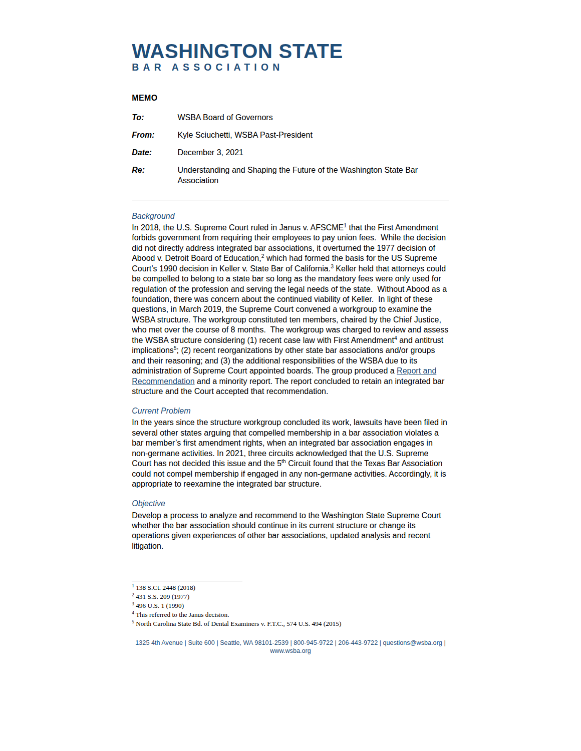WASHINGTON STATE
BAR ASSOCIATION
MEMO
| To: | WSBA Board of Governors |
| From: | Kyle Sciuchetti, WSBA Past-President |
| Date: | December 3, 2021 |
| Re: | Understanding and Shaping the Future of the Washington State Bar Association |
Background
In 2018, the U.S. Supreme Court ruled in Janus v. AFSCME1 that the First Amendment forbids government from requiring their employees to pay union fees. While the decision did not directly address integrated bar associations, it overturned the 1977 decision of Abood v. Detroit Board of Education,2 which had formed the basis for the US Supreme Court’s 1990 decision in Keller v. State Bar of California.3 Keller held that attorneys could be compelled to belong to a state bar so long as the mandatory fees were only used for regulation of the profession and serving the legal needs of the state. Without Abood as a foundation, there was concern about the continued viability of Keller. In light of these questions, in March 2019, the Supreme Court convened a workgroup to examine the WSBA structure. The workgroup constituted ten members, chaired by the Chief Justice, who met over the course of 8 months. The workgroup was charged to review and assess the WSBA structure considering (1) recent case law with First Amendment4 and antitrust implications5; (2) recent reorganizations by other state bar associations and/or groups and their reasoning; and (3) the additional responsibilities of the WSBA due to its administration of Supreme Court appointed boards. The group produced a Report and Recommendation and a minority report. The report concluded to retain an integrated bar structure and the Court accepted that recommendation.
Current Problem
In the years since the structure workgroup concluded its work, lawsuits have been filed in several other states arguing that compelled membership in a bar association violates a bar member’s first amendment rights, when an integrated bar association engages in non-germane activities. In 2021, three circuits acknowledged that the U.S. Supreme Court has not decided this issue and the 5th Circuit found that the Texas Bar Association could not compel membership if engaged in any non-germane activities. Accordingly, it is appropriate to reexamine the integrated bar structure.
Objective
Develop a process to analyze and recommend to the Washington State Supreme Court whether the bar association should continue in its current structure or change its operations given experiences of other bar associations, updated analysis and recent litigation.
1 138 S.Ct. 2448 (2018)
2 431 S.S. 209 (1977)
3 496 U.S. 1 (1990)
4 This referred to the Janus decision.
5 North Carolina State Bd. of Dental Examiners v. F.T.C., 574 U.S. 494 (2015)
1325 4th Avenue | Suite 600 | Seattle, WA 98101-2539 | 800-945-9722 | 206-443-9722 | questions@wsba.org | www.wsba.org